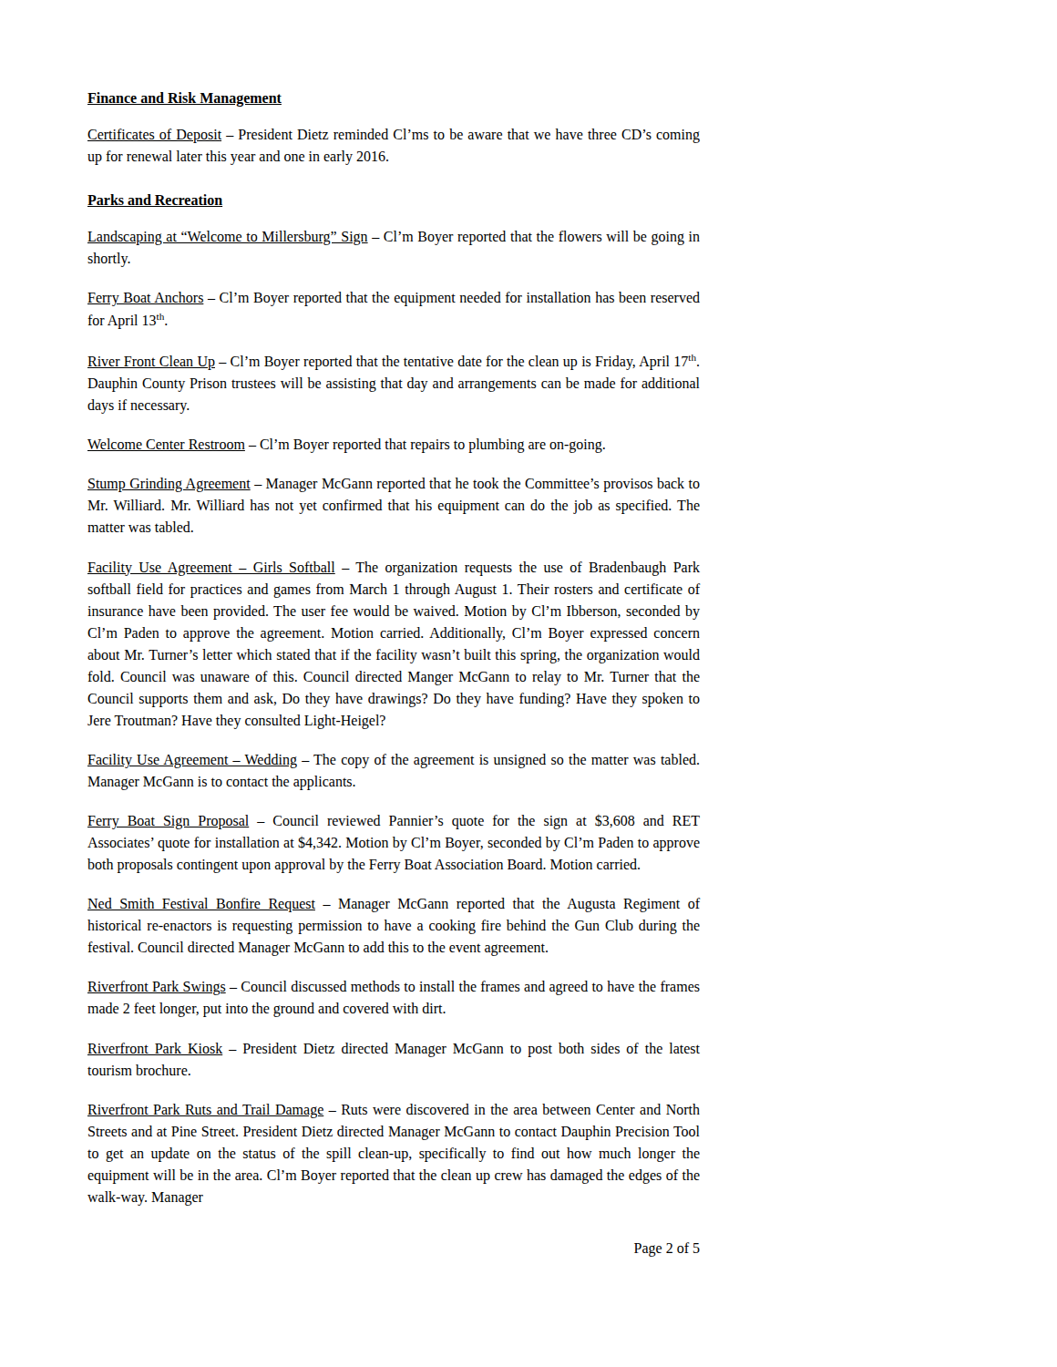Finance and Risk Management
Certificates of Deposit – President Dietz reminded Cl’ms to be aware that we have three CD’s coming up for renewal later this year and one in early 2016.
Parks and Recreation
Landscaping at “Welcome to Millersburg” Sign – Cl’m Boyer reported that the flowers will be going in shortly.
Ferry Boat Anchors – Cl’m Boyer reported that the equipment needed for installation has been reserved for April 13th.
River Front Clean Up – Cl’m Boyer reported that the tentative date for the clean up is Friday, April 17th. Dauphin County Prison trustees will be assisting that day and arrangements can be made for additional days if necessary.
Welcome Center Restroom – Cl’m Boyer reported that repairs to plumbing are on-going.
Stump Grinding Agreement – Manager McGann reported that he took the Committee’s provisos back to Mr. Williard. Mr. Williard has not yet confirmed that his equipment can do the job as specified. The matter was tabled.
Facility Use Agreement – Girls Softball – The organization requests the use of Bradenbaugh Park softball field for practices and games from March 1 through August 1. Their rosters and certificate of insurance have been provided. The user fee would be waived. Motion by Cl’m Ibberson, seconded by Cl’m Paden to approve the agreement. Motion carried. Additionally, Cl’m Boyer expressed concern about Mr. Turner’s letter which stated that if the facility wasn’t built this spring, the organization would fold. Council was unaware of this. Council directed Manger McGann to relay to Mr. Turner that the Council supports them and ask, Do they have drawings? Do they have funding? Have they spoken to Jere Troutman? Have they consulted Light-Heigel?
Facility Use Agreement – Wedding – The copy of the agreement is unsigned so the matter was tabled. Manager McGann is to contact the applicants.
Ferry Boat Sign Proposal – Council reviewed Pannier’s quote for the sign at $3,608 and RET Associates’ quote for installation at $4,342. Motion by Cl’m Boyer, seconded by Cl’m Paden to approve both proposals contingent upon approval by the Ferry Boat Association Board. Motion carried.
Ned Smith Festival Bonfire Request – Manager McGann reported that the Augusta Regiment of historical re-enactors is requesting permission to have a cooking fire behind the Gun Club during the festival. Council directed Manager McGann to add this to the event agreement.
Riverfront Park Swings – Council discussed methods to install the frames and agreed to have the frames made 2 feet longer, put into the ground and covered with dirt.
Riverfront Park Kiosk – President Dietz directed Manager McGann to post both sides of the latest tourism brochure.
Riverfront Park Ruts and Trail Damage – Ruts were discovered in the area between Center and North Streets and at Pine Street. President Dietz directed Manager McGann to contact Dauphin Precision Tool to get an update on the status of the spill clean-up, specifically to find out how much longer the equipment will be in the area. Cl’m Boyer reported that the clean up crew has damaged the edges of the walk-way. Manager
Page 2 of 5